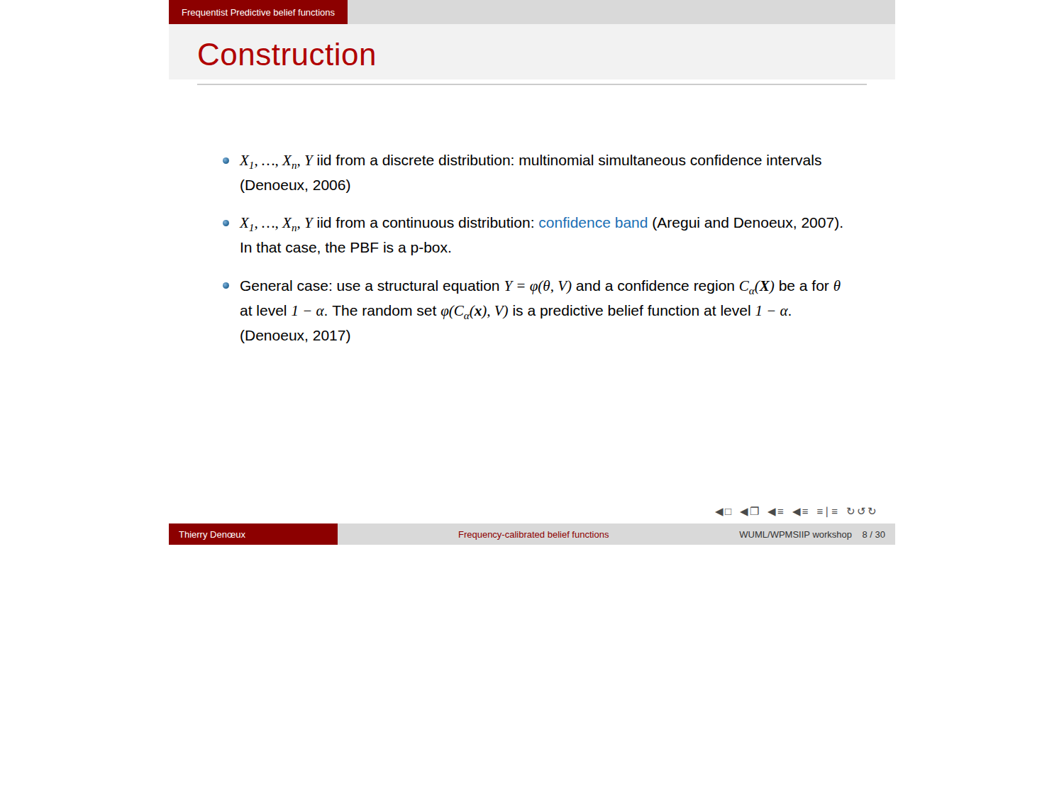Frequentist Predictive belief functions
Construction
X1, …, Xn, Y iid from a discrete distribution: multinomial simultaneous confidence intervals (Denoeux, 2006)
X1, …, Xn, Y iid from a continuous distribution: confidence band (Aregui and Denoeux, 2007). In that case, the PBF is a p-box.
General case: use a structural equation Y = φ(θ, V) and a confidence region Cα(X) be a for θ at level 1 − α. The random set φ(Cα(x), V) is a predictive belief function at level 1 − α. (Denoeux, 2017)
◀□ ◀❐ ◀≡ ◀≡ ≡∣≡ ↻↺↻
Thierry Denœux
Frequency-calibrated belief functions
WUML/WPMSIIP workshop 8 / 30